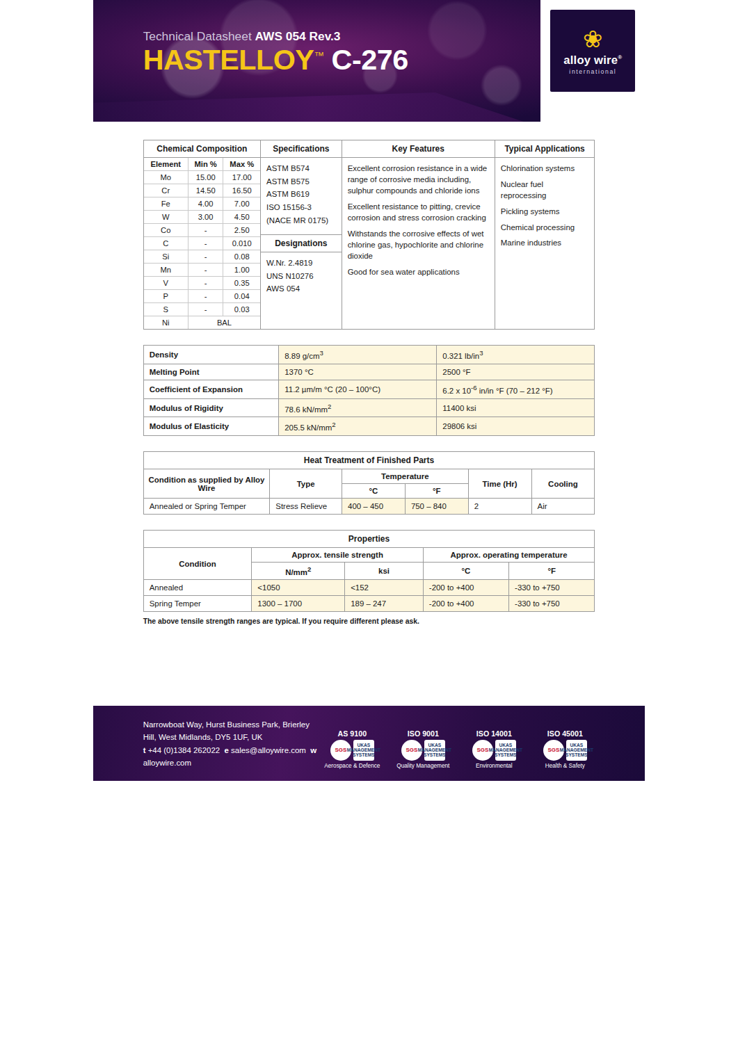Technical Datasheet AWS 054 Rev.3
HASTELLOY™ C-276
❀
alloy wire®
international
Chemical Composition
| Element | Min % | Max % |
| --- | --- | --- |
| Mo | 15.00 | 17.00 |
| Cr | 14.50 | 16.50 |
| Fe | 4.00 | 7.00 |
| W | 3.00 | 4.50 |
| Co | - | 2.50 |
| C | - | 0.010 |
| Si | - | 0.08 |
| Mn | - | 1.00 |
| V | - | 0.35 |
| P | - | 0.04 |
| S | - | 0.03 |
| Ni | BAL |
Specifications
ASTM B574
ASTM B575
ASTM B619
ISO 15156-3
(NACE MR 0175)
Designations
W.Nr. 2.4819
UNS N10276
AWS 054
Key Features
Excellent corrosion resistance in a wide range of corrosive media including, sulphur compounds and chloride ions
Excellent resistance to pitting, crevice corrosion and stress corrosion cracking
Withstands the corrosive effects of wet chlorine gas, hypochlorite and chlorine dioxide
Good for sea water applications
Typical Applications
Chlorination systems
Nuclear fuel reprocessing
Pickling systems
Chemical processing
Marine industries
| Density | 8.89 g/cm 3 | 0.321 lb/in 3 |
| Melting Point | 1370 °C | 2500 °F |
| Coefficient of Expansion | 11.2 µm/m °C (20 – 100°C) | 6.2 x 10 -6 in/in °F (70 – 212 °F) |
| Modulus of Rigidity | 78.6 kN/mm 2 | 11400 ksi |
| Modulus of Elasticity | 205.5 kN/mm 2 | 29806 ksi |
Heat Treatment of Finished Parts
| Condition as supplied by Alloy Wire | Type | Temperature | Time (Hr) | Cooling |
| --- | --- | --- | --- | --- |
| °C | °F |
| Annealed or Spring Temper | Stress Relieve | 400 – 450 | 750 – 840 | 2 | Air |
Properties
| Condition | Approx. tensile strength | Approx. operating temperature |
| --- | --- | --- |
| N/mm 2 | ksi | °C | °F |
| Annealed | <1050 | <152 | -200 to +400 | -330 to +750 |
| Spring Temper | 1300 – 1700 | 189 – 247 | -200 to +400 | -330 to +750 |
The above tensile strength ranges are typical. If you require different please ask.
Narrowboat Way, Hurst Business Park, Brierley Hill, West Midlands, DY5 1UF, UK
t +44 (0)1384 262022 e sales@alloywire.com w alloywire.com
AS 9100
SGS
UKAS
MANAGEMENT
SYSTEMS
Aerospace & Defence
ISO 9001
SGS
UKAS
MANAGEMENT
SYSTEMS
Quality Management
ISO 14001
SGS
UKAS
MANAGEMENT
SYSTEMS
Environmental
ISO 45001
SGS
UKAS
MANAGEMENT
SYSTEMS
Health & Safety